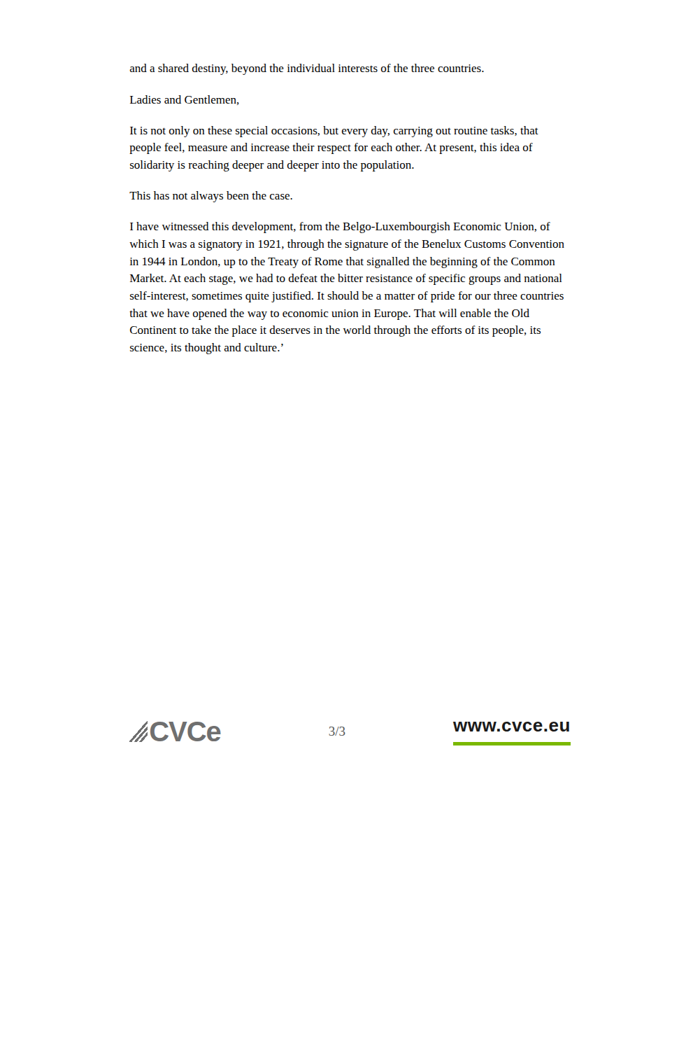and a shared destiny, beyond the individual interests of the three countries.
Ladies and Gentlemen,
It is not only on these special occasions, but every day, carrying out routine tasks, that people feel, measure and increase their respect for each other. At present, this idea of solidarity is reaching deeper and deeper into the population.
This has not always been the case.
I have witnessed this development, from the Belgo-Luxembourgish Economic Union, of which I was a signatory in 1921, through the signature of the Benelux Customs Convention in 1944 in London, up to the Treaty of Rome that signalled the beginning of the Common Market. At each stage, we had to defeat the bitter resistance of specific groups and national self-interest, sometimes quite justified. It should be a matter of pride for our three countries that we have opened the way to economic union in Europe. That will enable the Old Continent to take the place it deserves in the world through the efforts of its people, its science, its thought and culture.’
CVCe
3/3
www.cvce.eu